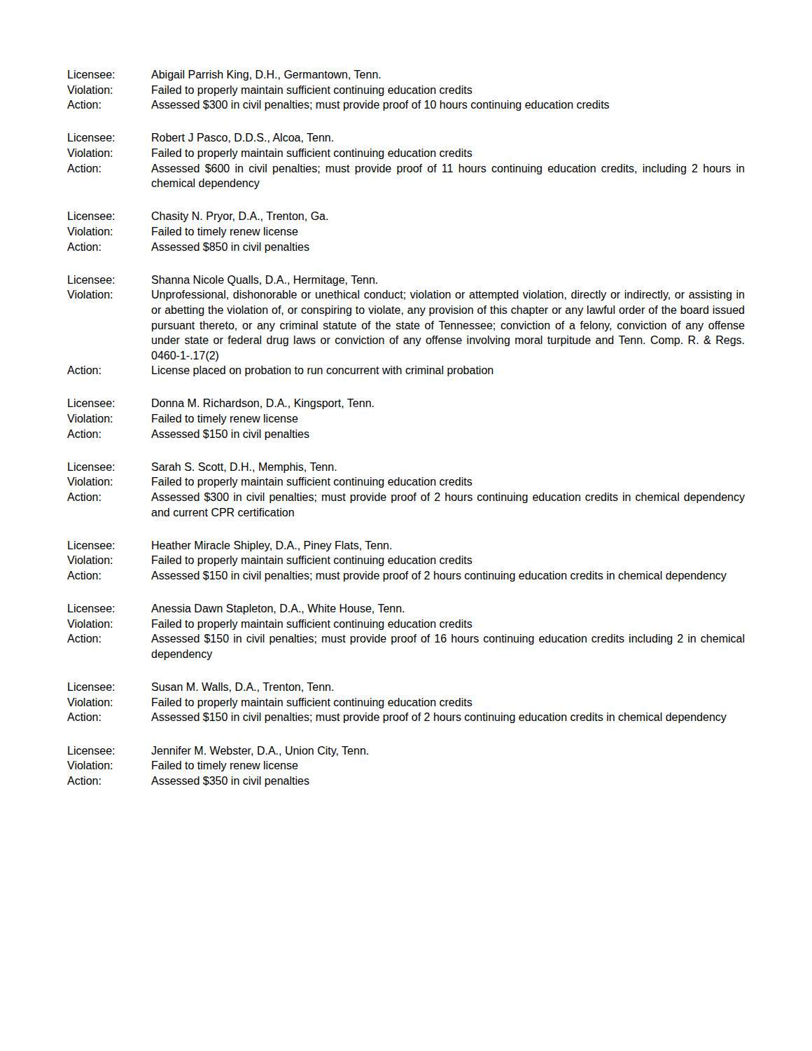| Licensee: | Abigail Parrish King, D.H., Germantown, Tenn. |
| Violation: | Failed to properly maintain sufficient continuing education credits |
| Action: | Assessed $300 in civil penalties; must provide proof of 10 hours continuing education credits |
| Licensee: | Robert J Pasco, D.D.S., Alcoa, Tenn. |
| Violation: | Failed to properly maintain sufficient continuing education credits |
| Action: | Assessed $600 in civil penalties; must provide proof of 11 hours continuing education credits, including 2 hours in chemical dependency |
| Licensee: | Chasity N. Pryor, D.A., Trenton, Ga. |
| Violation: | Failed to timely renew license |
| Action: | Assessed $850 in civil penalties |
| Licensee: | Shanna Nicole Qualls, D.A., Hermitage, Tenn. |
| Violation: | Unprofessional, dishonorable or unethical conduct; violation or attempted violation, directly or indirectly, or assisting in or abetting the violation of, or conspiring to violate, any provision of this chapter or any lawful order of the board issued pursuant thereto, or any criminal statute of the state of Tennessee; conviction of a felony, conviction of any offense under state or federal drug laws or conviction of any offense involving moral turpitude and Tenn. Comp. R. & Regs. 0460-1-.17(2) |
| Action: | License placed on probation to run concurrent with criminal probation |
| Licensee: | Donna M. Richardson, D.A., Kingsport, Tenn. |
| Violation: | Failed to timely renew license |
| Action: | Assessed $150 in civil penalties |
| Licensee: | Sarah S. Scott, D.H., Memphis, Tenn. |
| Violation: | Failed to properly maintain sufficient continuing education credits |
| Action: | Assessed $300 in civil penalties; must provide proof of 2 hours continuing education credits in chemical dependency and current CPR certification |
| Licensee: | Heather Miracle Shipley, D.A., Piney Flats, Tenn. |
| Violation: | Failed to properly maintain sufficient continuing education credits |
| Action: | Assessed $150 in civil penalties; must provide proof of 2 hours continuing education credits in chemical dependency |
| Licensee: | Anessia Dawn Stapleton, D.A., White House, Tenn. |
| Violation: | Failed to properly maintain sufficient continuing education credits |
| Action: | Assessed $150 in civil penalties; must provide proof of 16 hours continuing education credits including 2 in chemical dependency |
| Licensee: | Susan M. Walls, D.A., Trenton, Tenn. |
| Violation: | Failed to properly maintain sufficient continuing education credits |
| Action: | Assessed $150 in civil penalties; must provide proof of 2 hours continuing education credits in chemical dependency |
| Licensee: | Jennifer M. Webster, D.A., Union City, Tenn. |
| Violation: | Failed to timely renew license |
| Action: | Assessed $350 in civil penalties |